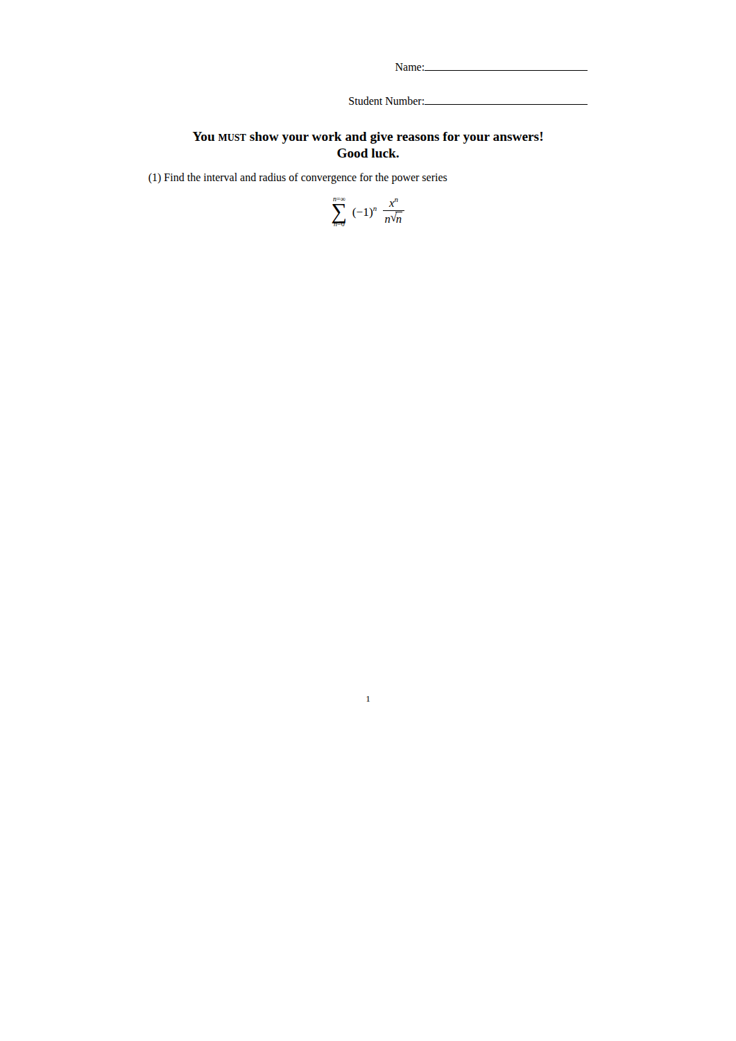Name:
Student Number:
You must show your work and give reasons for your answers!
Good luck.
(1) Find the interval and radius of convergence for the power series
n=∞ ∑ n=0 (−1)n xn nn
1